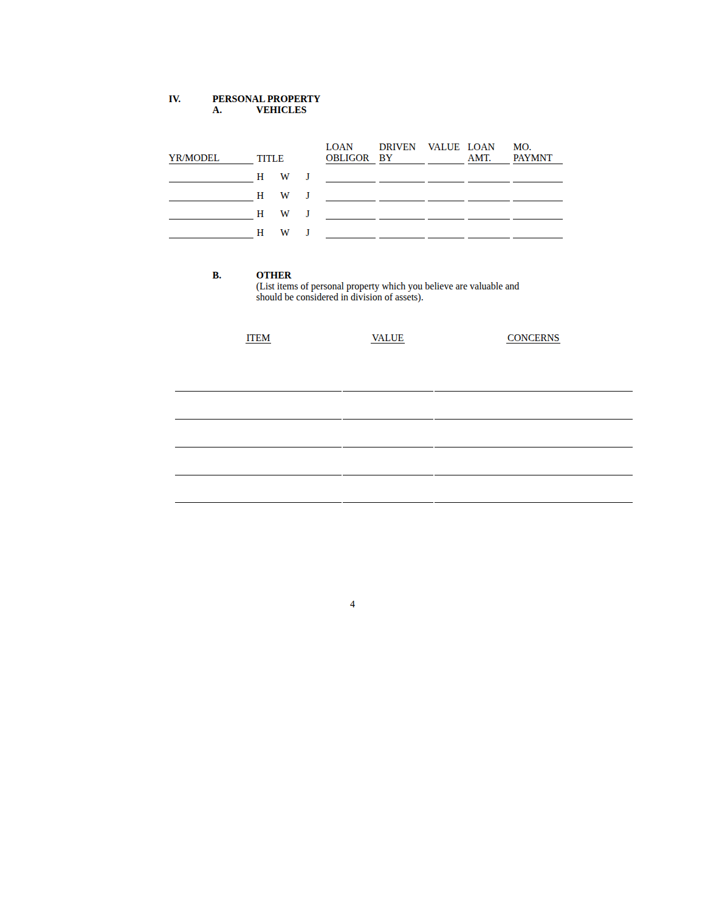IV.
PERSONAL PROPERTY
A.
VEHICLES
| YR/MODEL | TITLE | LOAN OBLIGOR | DRIVEN BY | VALUE | LOAN AMT. | MO. PAYMNT |
| --- | --- | --- | --- | --- | --- | --- |
| | H W J | | | | | |
| | H W J | | | | | |
| | H W J | | | | | |
| | H W J | | | | | |
B.
OTHER
(List items of personal property which you believe are valuable and should be considered in division of assets).
| ITEM | VALUE | CONCERNS |
| --- | --- | --- |
4